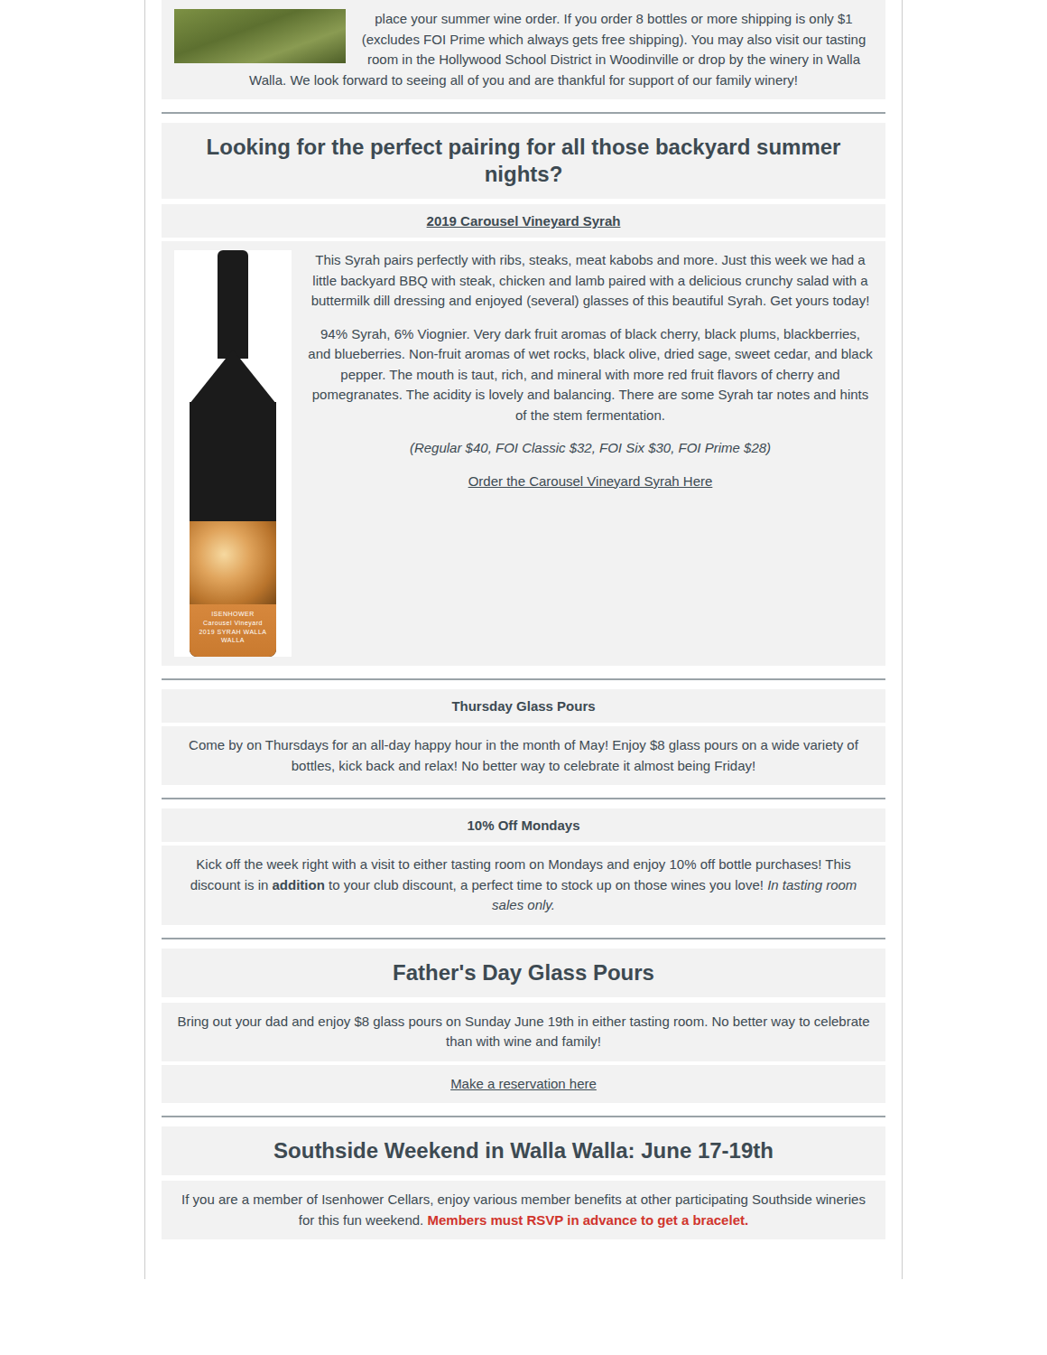place your summer wine order. If you order 8 bottles or more shipping is only $1 (excludes FOI Prime which always gets free shipping). You may also visit our tasting room in the Hollywood School District in Woodinville or drop by the winery in Walla Walla. We look forward to seeing all of you and are thankful for support of our family winery!
Looking for the perfect pairing for all those backyard summer nights?
2019 Carousel Vineyard Syrah
ISENHOWER
Carousel Vineyard
2019 SYRAH WALLA WALLA
This Syrah pairs perfectly with ribs, steaks, meat kabobs and more. Just this week we had a little backyard BBQ with steak, chicken and lamb paired with a delicious crunchy salad with a buttermilk dill dressing and enjoyed (several) glasses of this beautiful Syrah. Get yours today!
94% Syrah, 6% Viognier. Very dark fruit aromas of black cherry, black plums, blackberries, and blueberries. Non-fruit aromas of wet rocks, black olive, dried sage, sweet cedar, and black pepper. The mouth is taut, rich, and mineral with more red fruit flavors of cherry and pomegranates. The acidity is lovely and balancing. There are some Syrah tar notes and hints of the stem fermentation.
(Regular $40, FOI Classic $32, FOI Six $30, FOI Prime $28)
Order the Carousel Vineyard Syrah Here
Thursday Glass Pours
Come by on Thursdays for an all-day happy hour in the month of May! Enjoy $8 glass pours on a wide variety of bottles, kick back and relax! No better way to celebrate it almost being Friday!
10% Off Mondays
Kick off the week right with a visit to either tasting room on Mondays and enjoy 10% off bottle purchases! This discount is in addition to your club discount, a perfect time to stock up on those wines you love! In tasting room sales only.
Father's Day Glass Pours
Bring out your dad and enjoy $8 glass pours on Sunday June 19th in either tasting room. No better way to celebrate than with wine and family!
Make a reservation here
Southside Weekend in Walla Walla: June 17-19th
If you are a member of Isenhower Cellars, enjoy various member benefits at other participating Southside wineries for this fun weekend. Members must RSVP in advance to get a bracelet.